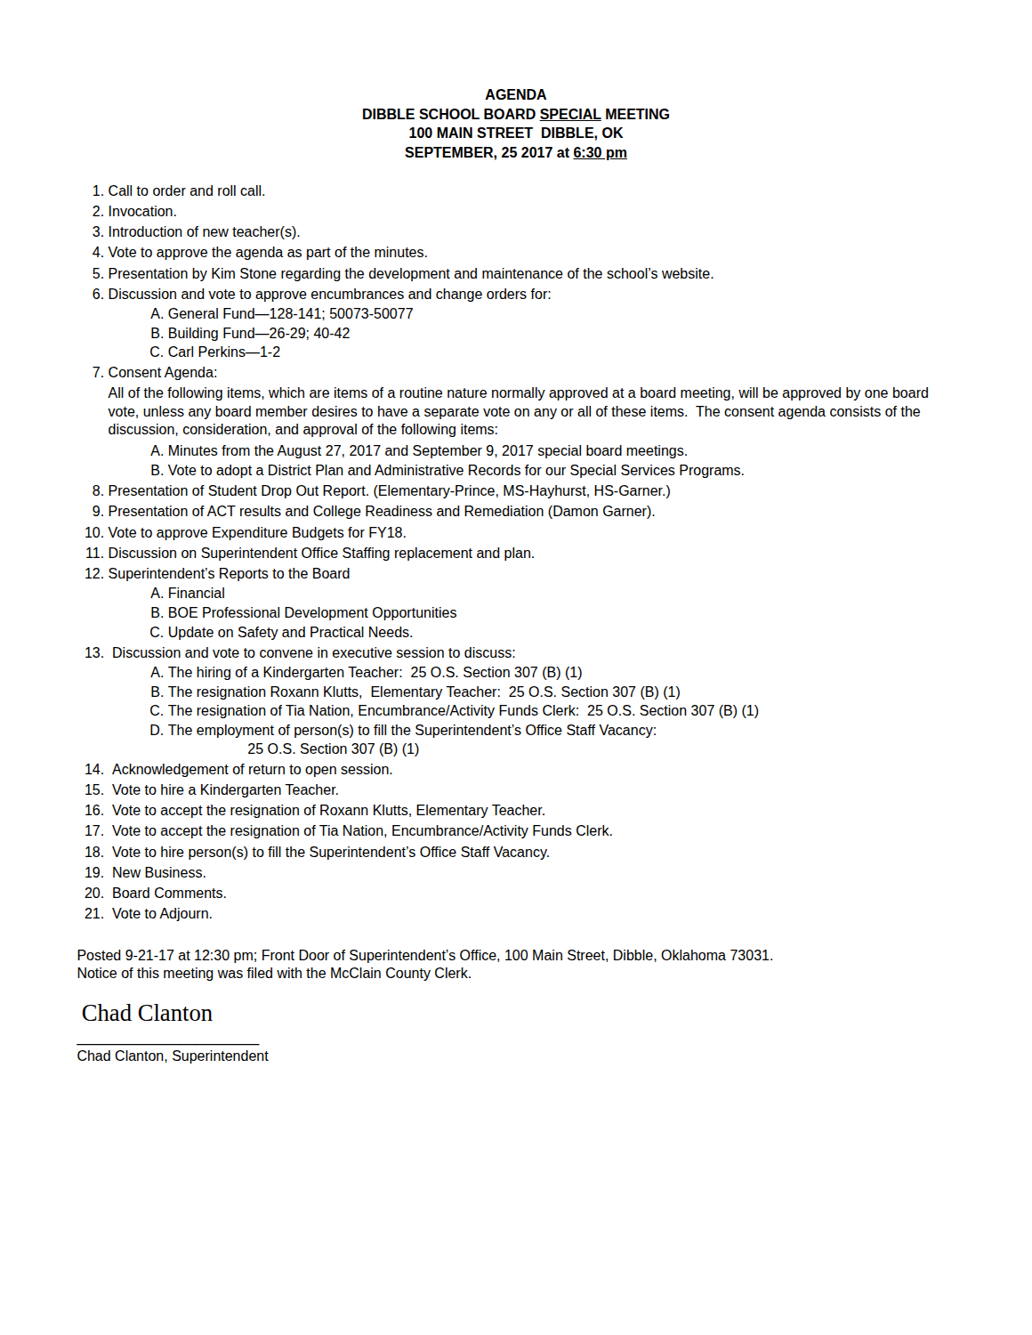AGENDA
DIBBLE SCHOOL BOARD SPECIAL MEETING
100 MAIN STREET DIBBLE, OK
SEPTEMBER, 25 2017 at 6:30 pm
Call to order and roll call.
Invocation.
Introduction of new teacher(s).
Vote to approve the agenda as part of the minutes.
Presentation by Kim Stone regarding the development and maintenance of the school’s website.
Discussion and vote to approve encumbrances and change orders for:
General Fund—128-141; 50073-50077
Building Fund—26-29; 40-42
Carl Perkins—1-2
Consent Agenda:
All of the following items, which are items of a routine nature normally approved at a board meeting, will be approved by one board vote, unless any board member desires to have a separate vote on any or all of these items. The consent agenda consists of the discussion, consideration, and approval of the following items:
Minutes from the August 27, 2017 and September 9, 2017 special board meetings.
Vote to adopt a District Plan and Administrative Records for our Special Services Programs.
Presentation of Student Drop Out Report. (Elementary-Prince, MS-Hayhurst, HS-Garner.)
Presentation of ACT results and College Readiness and Remediation (Damon Garner).
Vote to approve Expenditure Budgets for FY18.
Discussion on Superintendent Office Staffing replacement and plan.
Superintendent’s Reports to the Board
Financial
BOE Professional Development Opportunities
Update on Safety and Practical Needs.
Discussion and vote to convene in executive session to discuss:
The hiring of a Kindergarten Teacher: 25 O.S. Section 307 (B) (1)
The resignation Roxann Klutts, Elementary Teacher: 25 O.S. Section 307 (B) (1)
The resignation of Tia Nation, Encumbrance/Activity Funds Clerk: 25 O.S. Section 307 (B) (1)
The employment of person(s) to fill the Superintendent’s Office Staff Vacancy:
25 O.S. Section 307 (B) (1)
Acknowledgement of return to open session.
Vote to hire a Kindergarten Teacher.
Vote to accept the resignation of Roxann Klutts, Elementary Teacher.
Vote to accept the resignation of Tia Nation, Encumbrance/Activity Funds Clerk.
Vote to hire person(s) to fill the Superintendent’s Office Staff Vacancy.
New Business.
Board Comments.
Vote to Adjourn.
Posted 9-21-17 at 12:30 pm; Front Door of Superintendent’s Office, 100 Main Street, Dibble, Oklahoma 73031.
Notice of this meeting was filed with the McClain County Clerk.
Chad Clanton
_______________________
Chad Clanton, Superintendent